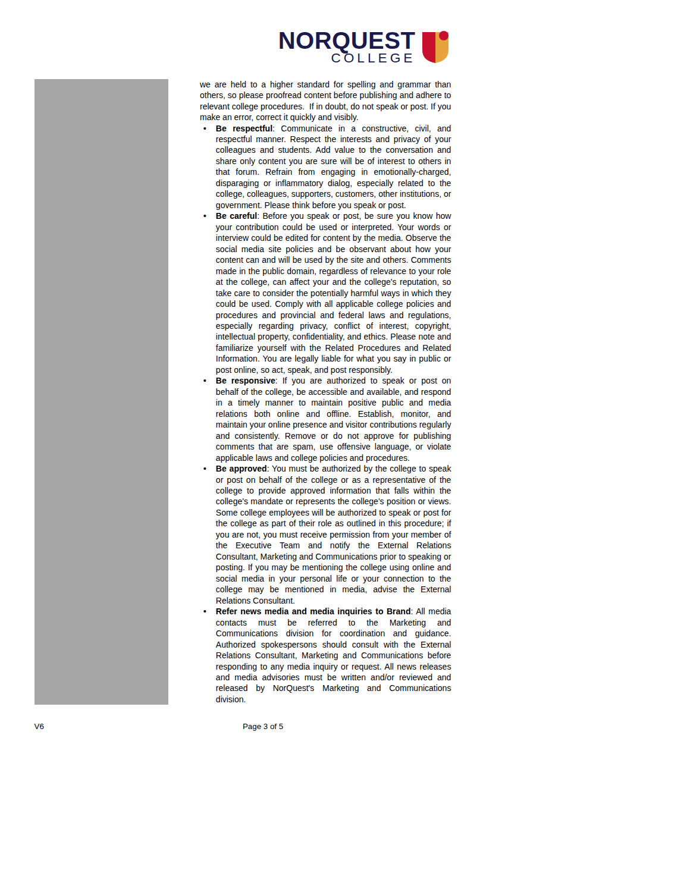NORQUEST
COLLEGE
we are held to a higher standard for spelling and grammar than others, so please proofread content before publishing and adhere to relevant college procedures. If in doubt, do not speak or post. If you make an error, correct it quickly and visibly.
Be respectful: Communicate in a constructive, civil, and respectful manner. Respect the interests and privacy of your colleagues and students. Add value to the conversation and share only content you are sure will be of interest to others in that forum. Refrain from engaging in emotionally-charged, disparaging or inflammatory dialog, especially related to the college, colleagues, supporters, customers, other institutions, or government. Please think before you speak or post.
Be careful: Before you speak or post, be sure you know how your contribution could be used or interpreted. Your words or interview could be edited for content by the media. Observe the social media site policies and be observant about how your content can and will be used by the site and others. Comments made in the public domain, regardless of relevance to your role at the college, can affect your and the college's reputation, so take care to consider the potentially harmful ways in which they could be used. Comply with all applicable college policies and procedures and provincial and federal laws and regulations, especially regarding privacy, conflict of interest, copyright, intellectual property, confidentiality, and ethics. Please note and familiarize yourself with the Related Procedures and Related Information. You are legally liable for what you say in public or post online, so act, speak, and post responsibly.
Be responsive: If you are authorized to speak or post on behalf of the college, be accessible and available, and respond in a timely manner to maintain positive public and media relations both online and offline. Establish, monitor, and maintain your online presence and visitor contributions regularly and consistently. Remove or do not approve for publishing comments that are spam, use offensive language, or violate applicable laws and college policies and procedures.
Be approved: You must be authorized by the college to speak or post on behalf of the college or as a representative of the college to provide approved information that falls within the college's mandate or represents the college's position or views. Some college employees will be authorized to speak or post for the college as part of their role as outlined in this procedure; if you are not, you must receive permission from your member of the Executive Team and notify the External Relations Consultant, Marketing and Communications prior to speaking or posting. If you may be mentioning the college using online and social media in your personal life or your connection to the college may be mentioned in media, advise the External Relations Consultant.
Refer news media and media inquiries to Brand: All media contacts must be referred to the Marketing and Communications division for coordination and guidance. Authorized spokespersons should consult with the External Relations Consultant, Marketing and Communications before responding to any media inquiry or request. All news releases and media advisories must be written and/or reviewed and released by NorQuest's Marketing and Communications division.
V6
Page 3 of 5